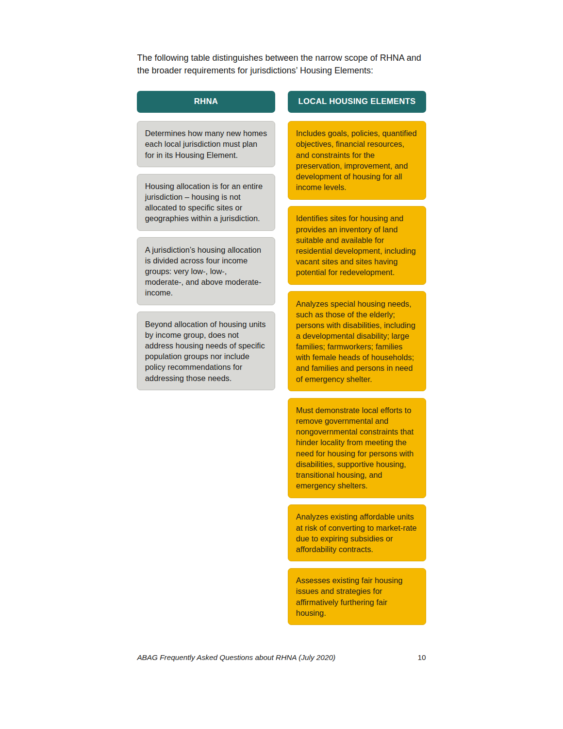The following table distinguishes between the narrow scope of RHNA and the broader requirements for jurisdictions’ Housing Elements:
RHNA
Determines how many new homes each local jurisdiction must plan for in its Housing Element.
Housing allocation is for an entire jurisdiction – housing is not allocated to specific sites or geographies within a jurisdiction.
A jurisdiction’s housing allocation is divided across four income groups: very low-, low-, moderate-, and above moderate-income.
Beyond allocation of housing units by income group, does not address housing needs of specific population groups nor include policy recommendations for addressing those needs.
LOCAL HOUSING ELEMENTS
Includes goals, policies, quantified objectives, financial resources, and constraints for the preservation, improvement, and development of housing for all income levels.
Identifies sites for housing and provides an inventory of land suitable and available for residential development, including vacant sites and sites having potential for redevelopment.
Analyzes special housing needs, such as those of the elderly; persons with disabilities, including a developmental disability; large families; farmworkers; families with female heads of households; and families and persons in need of emergency shelter.
Must demonstrate local efforts to remove governmental and nongovernmental constraints that hinder locality from meeting the need for housing for persons with disabilities, supportive housing, transitional housing, and emergency shelters.
Analyzes existing affordable units at risk of converting to market-rate due to expiring subsidies or affordability contracts.
Assesses existing fair housing issues and strategies for affirmatively furthering fair housing.
ABAG Frequently Asked Questions about RHNA (July 2020) 10